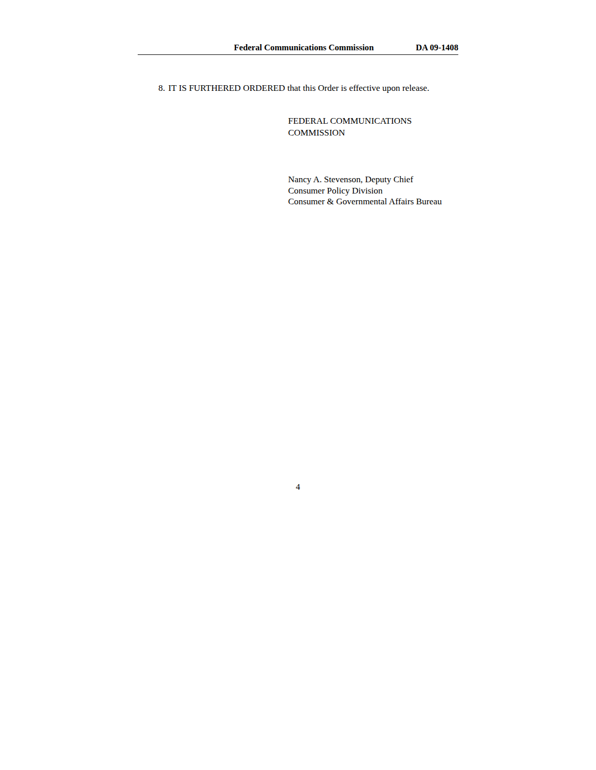Federal Communications Commission
DA 09-1408
8.
IT IS FURTHERED ORDERED that this Order is effective upon release.
FEDERAL COMMUNICATIONS COMMISSION
Nancy A. Stevenson, Deputy Chief
Consumer Policy Division
Consumer & Governmental Affairs Bureau
4